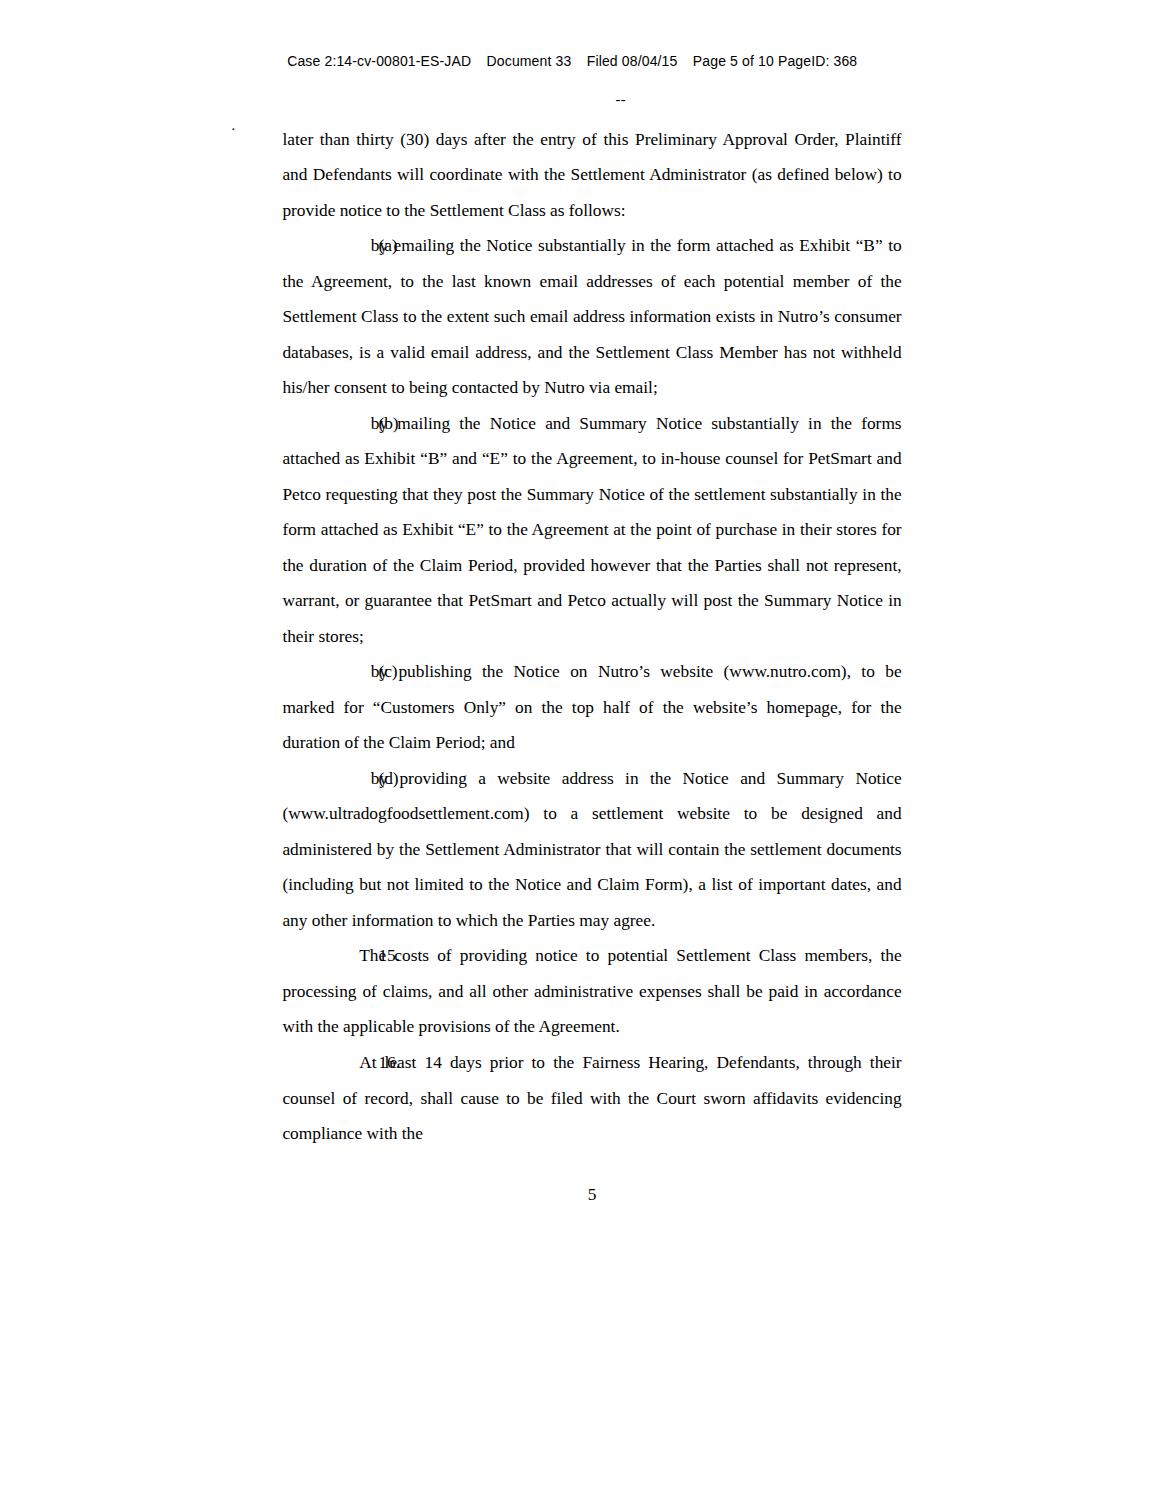Case 2:14-cv-00801-ES-JAD Document 33 Filed 08/04/15 Page 5 of 10 PageID: 368
-- .
later than thirty (30) days after the entry of this Preliminary Approval Order, Plaintiff and Defendants will coordinate with the Settlement Administrator (as defined below) to provide notice to the Settlement Class as follows:
(a) by emailing the Notice substantially in the form attached as Exhibit “B” to the Agreement, to the last known email addresses of each potential member of the Settlement Class to the extent such email address information exists in Nutro’s consumer databases, is a valid email address, and the Settlement Class Member has not withheld his/her consent to being contacted by Nutro via email;
(b) by mailing the Notice and Summary Notice substantially in the forms attached as Exhibit “B” and “E” to the Agreement, to in-house counsel for PetSmart and Petco requesting that they post the Summary Notice of the settlement substantially in the form attached as Exhibit “E” to the Agreement at the point of purchase in their stores for the duration of the Claim Period, provided however that the Parties shall not represent, warrant, or guarantee that PetSmart and Petco actually will post the Summary Notice in their stores;
(c) by publishing the Notice on Nutro’s website (www.nutro.com), to be marked for “Customers Only” on the top half of the website’s homepage, for the duration of the Claim Period; and
(d) by providing a website address in the Notice and Summary Notice (www.ultradogfoodsettlement.com) to a settlement website to be designed and administered by the Settlement Administrator that will contain the settlement documents (including but not limited to the Notice and Claim Form), a list of important dates, and any other information to which the Parties may agree.
15. The costs of providing notice to potential Settlement Class members, the processing of claims, and all other administrative expenses shall be paid in accordance with the applicable provisions of the Agreement.
16. At least 14 days prior to the Fairness Hearing, Defendants, through their counsel of record, shall cause to be filed with the Court sworn affidavits evidencing compliance with the
5